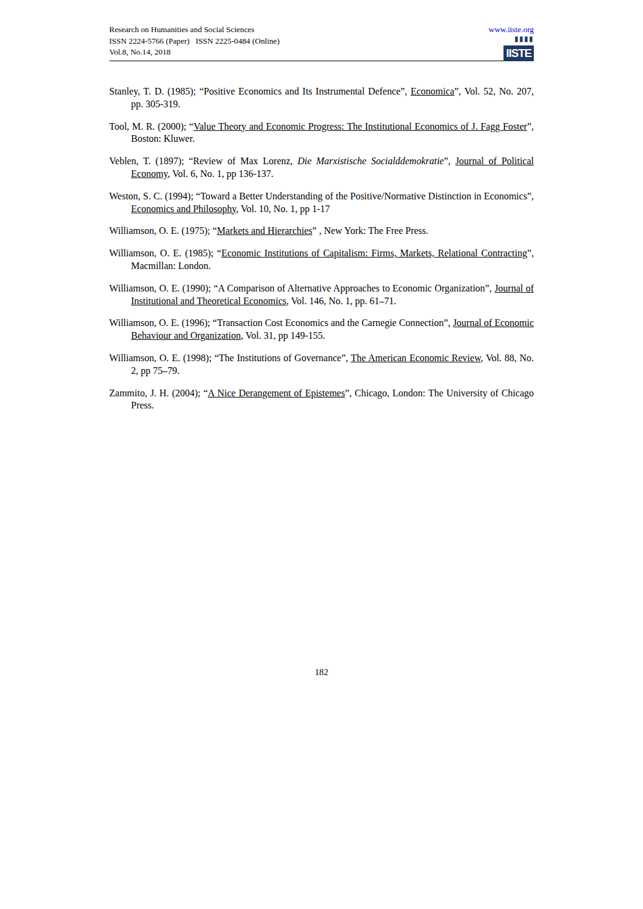Research on Humanities and Social Sciences
ISSN 2224-5766 (Paper) ISSN 2225-0484 (Online)
Vol.8, No.14, 2018
www.iiste.org ▮▮▮▮ IISTE
Stanley, T. D. (1985); “Positive Economics and Its Instrumental Defence”, Economica”, Vol. 52, No. 207, pp. 305-319.
Tool, M. R. (2000); “Value Theory and Economic Progress: The Institutional Economics of J. Fagg Foster”, Boston: Kluwer.
Veblen, T. (1897); “Review of Max Lorenz, Die Marxistische Socialddemokratie”, Journal of Political Economy, Vol. 6, No. 1, pp 136-137.
Weston, S. C. (1994); “Toward a Better Understanding of the Positive/Normative Distinction in Economics”, Economics and Philosophy, Vol. 10, No. 1, pp 1-17
Williamson, O. E. (1975); “Markets and Hierarchies” , New York: The Free Press.
Williamson, O. E. (1985); “Economic Institutions of Capitalism: Firms, Markets, Relational Contracting”, Macmillan: London.
Williamson, O. E. (1990); “A Comparison of Alternative Approaches to Economic Organization”, Journal of Institutional and Theoretical Economics, Vol. 146, No. 1, pp. 61–71.
Williamson, O. E. (1996); “Transaction Cost Economics and the Carnegie Connection”, Journal of Economic Behaviour and Organization, Vol. 31, pp 149-155.
Williamson, O. E. (1998); “The Institutions of Governance”, The American Economic Review, Vol. 88, No. 2, pp 75–79.
Zammito, J. H. (2004); “A Nice Derangement of Epistemes”, Chicago, London: The University of Chicago Press.
182